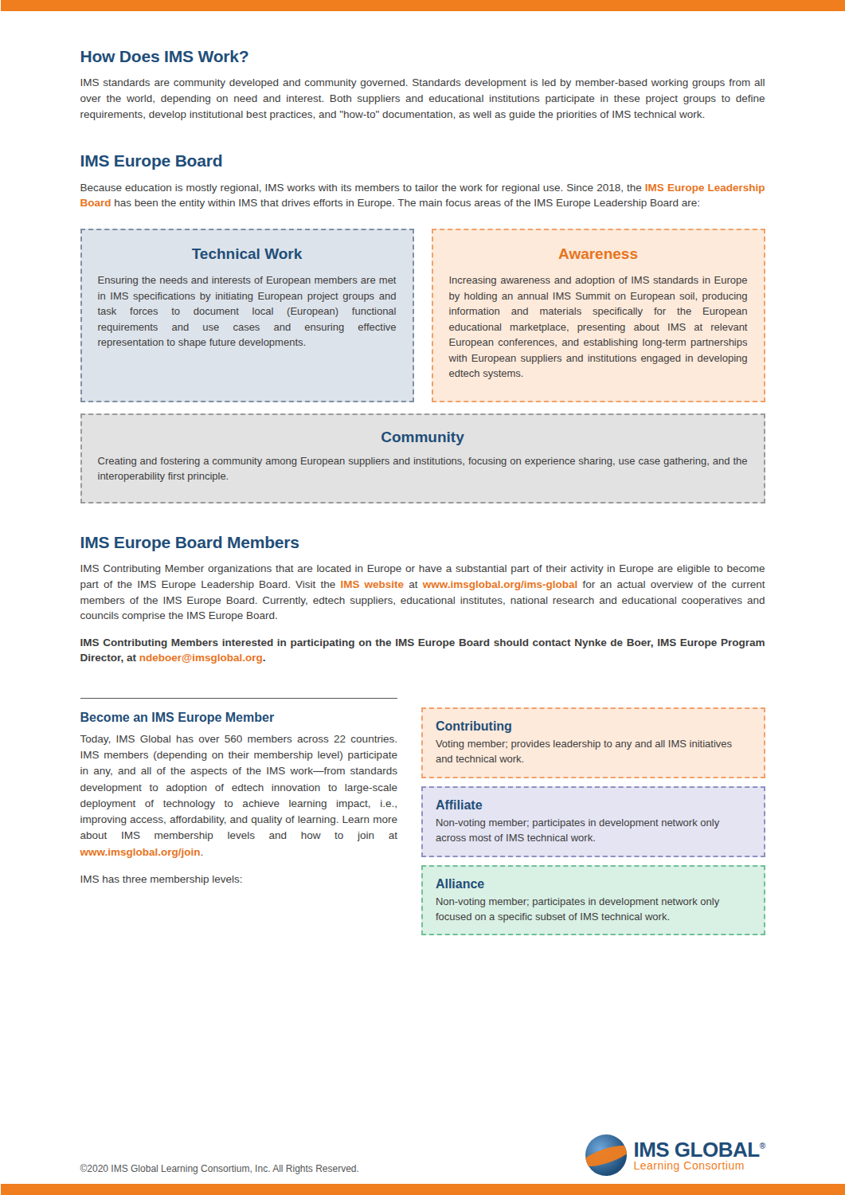How Does IMS Work?
IMS standards are community developed and community governed. Standards development is led by member-based working groups from all over the world, depending on need and interest. Both suppliers and educational institutions participate in these project groups to define requirements, develop institutional best practices, and "how-to" documentation, as well as guide the priorities of IMS technical work.
IMS Europe Board
Because education is mostly regional, IMS works with its members to tailor the work for regional use. Since 2018, the IMS Europe Leadership Board has been the entity within IMS that drives efforts in Europe. The main focus areas of the IMS Europe Leadership Board are:
Technical Work
Ensuring the needs and interests of European members are met in IMS specifications by initiating European project groups and task forces to document local (European) functional requirements and use cases and ensuring effective representation to shape future developments.
Awareness
Increasing awareness and adoption of IMS standards in Europe by holding an annual IMS Summit on European soil, producing information and materials specifically for the European educational marketplace, presenting about IMS at relevant European conferences, and establishing long-term partnerships with European suppliers and institutions engaged in developing edtech systems.
Community
Creating and fostering a community among European suppliers and institutions, focusing on experience sharing, use case gathering, and the interoperability first principle.
IMS Europe Board Members
IMS Contributing Member organizations that are located in Europe or have a substantial part of their activity in Europe are eligible to become part of the IMS Europe Leadership Board. Visit the IMS website at www.imsglobal.org/ims-global for an actual overview of the current members of the IMS Europe Board. Currently, edtech suppliers, educational institutes, national research and educational cooperatives and councils comprise the IMS Europe Board.
IMS Contributing Members interested in participating on the IMS Europe Board should contact Nynke de Boer, IMS Europe Program Director, at ndeboer@imsglobal.org.
Become an IMS Europe Member
Today, IMS Global has over 560 members across 22 countries. IMS members (depending on their membership level) participate in any, and all of the aspects of the IMS work—from standards development to adoption of edtech innovation to large-scale deployment of technology to achieve learning impact, i.e., improving access, affordability, and quality of learning. Learn more about IMS membership levels and how to join at www.imsglobal.org/join.
IMS has three membership levels:
Contributing
Voting member; provides leadership to any and all IMS initiatives and technical work.
Affiliate
Non-voting member; participates in development network only across most of IMS technical work.
Alliance
Non-voting member; participates in development network only focused on a specific subset of IMS technical work.
©2020 IMS Global Learning Consortium, Inc. All Rights Reserved.
IMS GLOBAL®
Learning Consortium